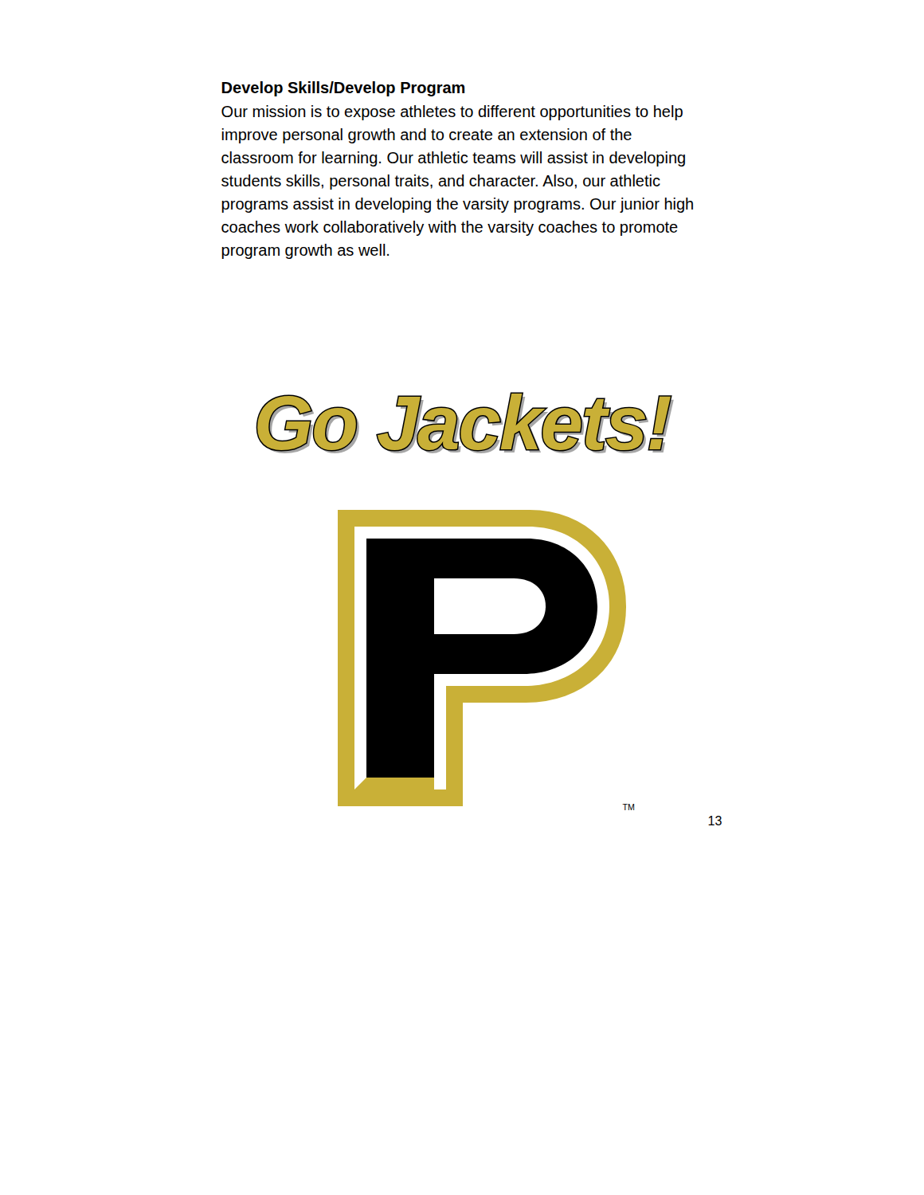Develop Skills/Develop Program
Our mission is to expose athletes to different opportunities to help improve personal growth and to create an extension of the classroom for learning. Our athletic teams will assist in developing students skills, personal traits, and character. Also, our athletic programs assist in developing the varsity programs. Our junior high coaches work collaboratively with the varsity coaches to promote program growth as well.
Go Jackets!
TM
13